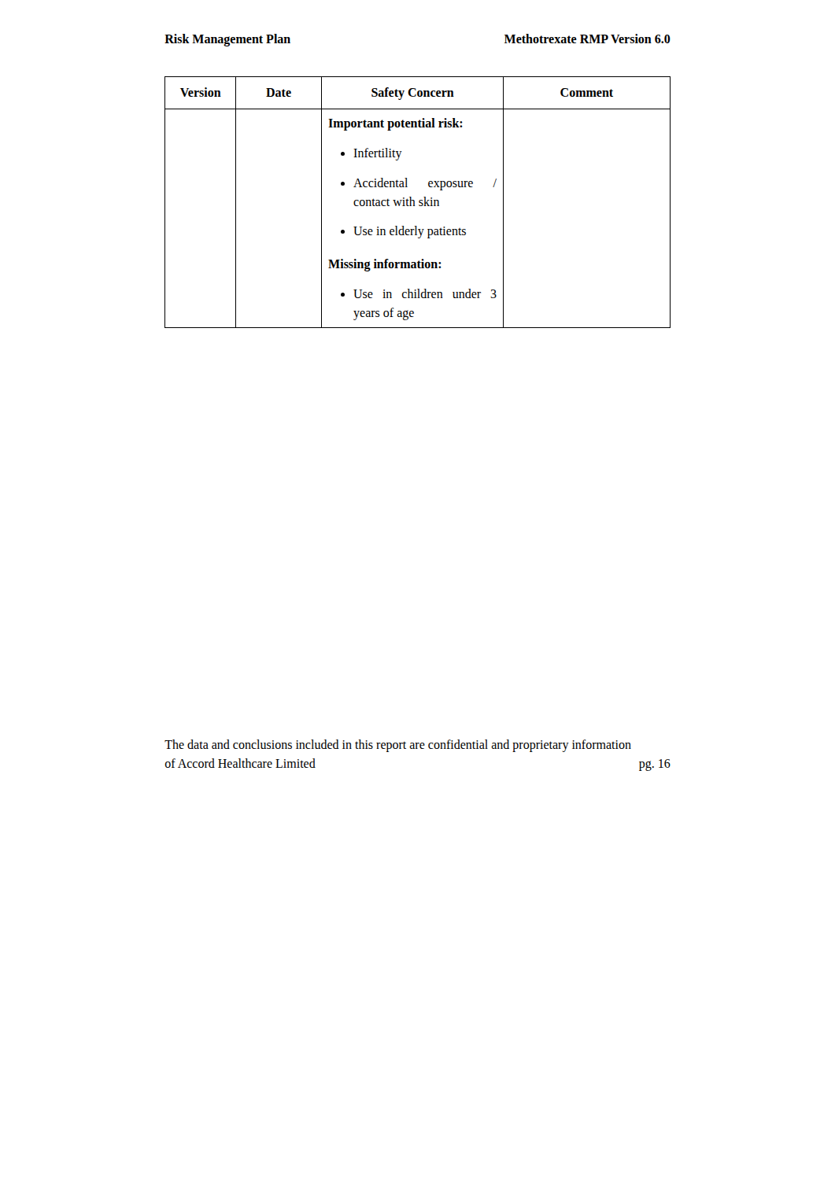Risk Management Plan
Methotrexate RMP Version 6.0
| Version | Date | Safety Concern | Comment |
| --- | --- | --- | --- |
| | | Important potential risk: Infertility Accidental exposure / contact with skin Use in elderly patients Missing information: Use in children under 3 years of age | |
The data and conclusions included in this report are confidential and proprietary information
of Accord Healthcare Limited pg. 16